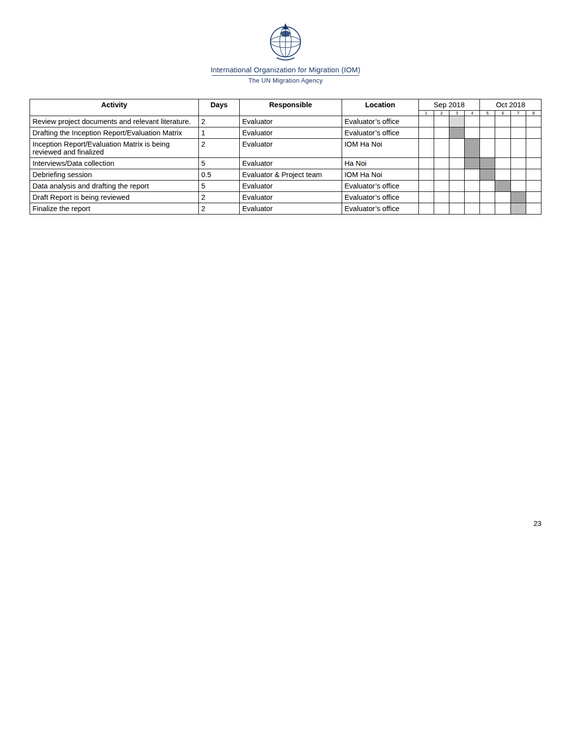International Organization for Migration (IOM)
The UN Migration Agency
| Activity | Days | Responsible | Location | Sep 2018 | Oct 2018 |
| --- | --- | --- | --- | --- | --- |
| 1 | 2 | 3 | 4 | 5 | 6 | 7 | 8 |
| Review project documents and relevant literature. | 2 | Evaluator | Evaluator’s office | | | | | | | | |
| Drafting the Inception Report/Evaluation Matrix | 1 | Evaluator | Evaluator’s office | | | | | | | | |
| Inception Report/Evaluation Matrix is being reviewed and finalized | 2 | Evaluator | IOM Ha Noi | | | | | | | | |
| Interviews/Data collection | 5 | Evaluator | Ha Noi | | | | | | | | |
| Debriefing session | 0.5 | Evaluator & Project team | IOM Ha Noi | | | | | | | | |
| Data analysis and drafting the report | 5 | Evaluator | Evaluator’s office | | | | | | | | |
| Draft Report is being reviewed | 2 | Evaluator | Evaluator’s office | | | | | | | | |
| Finalize the report | 2 | Evaluator | Evaluator’s office | | | | | | | | |
23